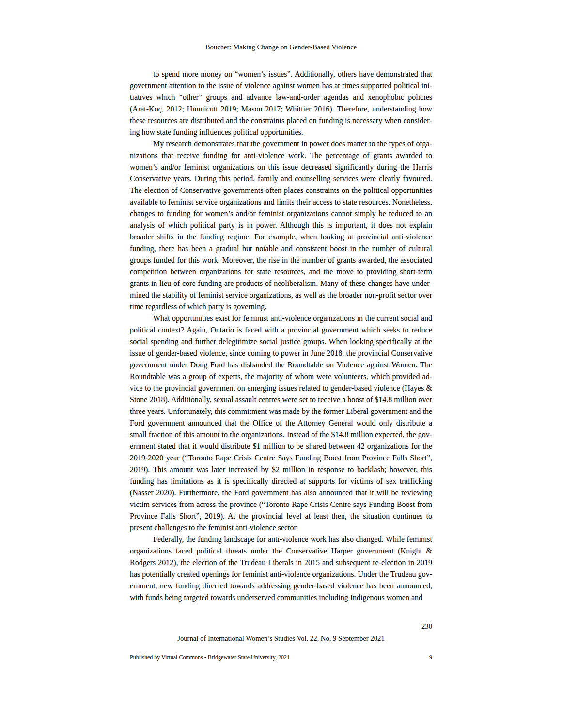Boucher: Making Change on Gender-Based Violence
to spend more money on “women’s issues”. Additionally, others have demonstrated that government attention to the issue of violence against women has at times supported political initiatives which “other” groups and advance law-and-order agendas and xenophobic policies (Arat-Koç, 2012; Hunnicutt 2019; Mason 2017; Whittier 2016). Therefore, understanding how these resources are distributed and the constraints placed on funding is necessary when considering how state funding influences political opportunities.
My research demonstrates that the government in power does matter to the types of organizations that receive funding for anti-violence work. The percentage of grants awarded to women’s and/or feminist organizations on this issue decreased significantly during the Harris Conservative years. During this period, family and counselling services were clearly favoured. The election of Conservative governments often places constraints on the political opportunities available to feminist service organizations and limits their access to state resources. Nonetheless, changes to funding for women’s and/or feminist organizations cannot simply be reduced to an analysis of which political party is in power. Although this is important, it does not explain broader shifts in the funding regime. For example, when looking at provincial anti-violence funding, there has been a gradual but notable and consistent boost in the number of cultural groups funded for this work. Moreover, the rise in the number of grants awarded, the associated competition between organizations for state resources, and the move to providing short-term grants in lieu of core funding are products of neoliberalism. Many of these changes have undermined the stability of feminist service organizations, as well as the broader non-profit sector over time regardless of which party is governing.
What opportunities exist for feminist anti-violence organizations in the current social and political context? Again, Ontario is faced with a provincial government which seeks to reduce social spending and further delegitimize social justice groups. When looking specifically at the issue of gender-based violence, since coming to power in June 2018, the provincial Conservative government under Doug Ford has disbanded the Roundtable on Violence against Women. The Roundtable was a group of experts, the majority of whom were volunteers, which provided advice to the provincial government on emerging issues related to gender-based violence (Hayes & Stone 2018). Additionally, sexual assault centres were set to receive a boost of $14.8 million over three years. Unfortunately, this commitment was made by the former Liberal government and the Ford government announced that the Office of the Attorney General would only distribute a small fraction of this amount to the organizations. Instead of the $14.8 million expected, the government stated that it would distribute $1 million to be shared between 42 organizations for the 2019-2020 year (“Toronto Rape Crisis Centre Says Funding Boost from Province Falls Short”, 2019). This amount was later increased by $2 million in response to backlash; however, this funding has limitations as it is specifically directed at supports for victims of sex trafficking (Nasser 2020). Furthermore, the Ford government has also announced that it will be reviewing victim services from across the province (“Toronto Rape Crisis Centre says Funding Boost from Province Falls Short”, 2019). At the provincial level at least then, the situation continues to present challenges to the feminist anti-violence sector.
Federally, the funding landscape for anti-violence work has also changed. While feminist organizations faced political threats under the Conservative Harper government (Knight & Rodgers 2012), the election of the Trudeau Liberals in 2015 and subsequent re-election in 2019 has potentially created openings for feminist anti-violence organizations. Under the Trudeau government, new funding directed towards addressing gender-based violence has been announced, with funds being targeted towards underserved communities including Indigenous women and
230
Journal of International Women’s Studies Vol. 22, No. 9 September 2021
Published by Virtual Commons - Bridgewater State University, 2021 9